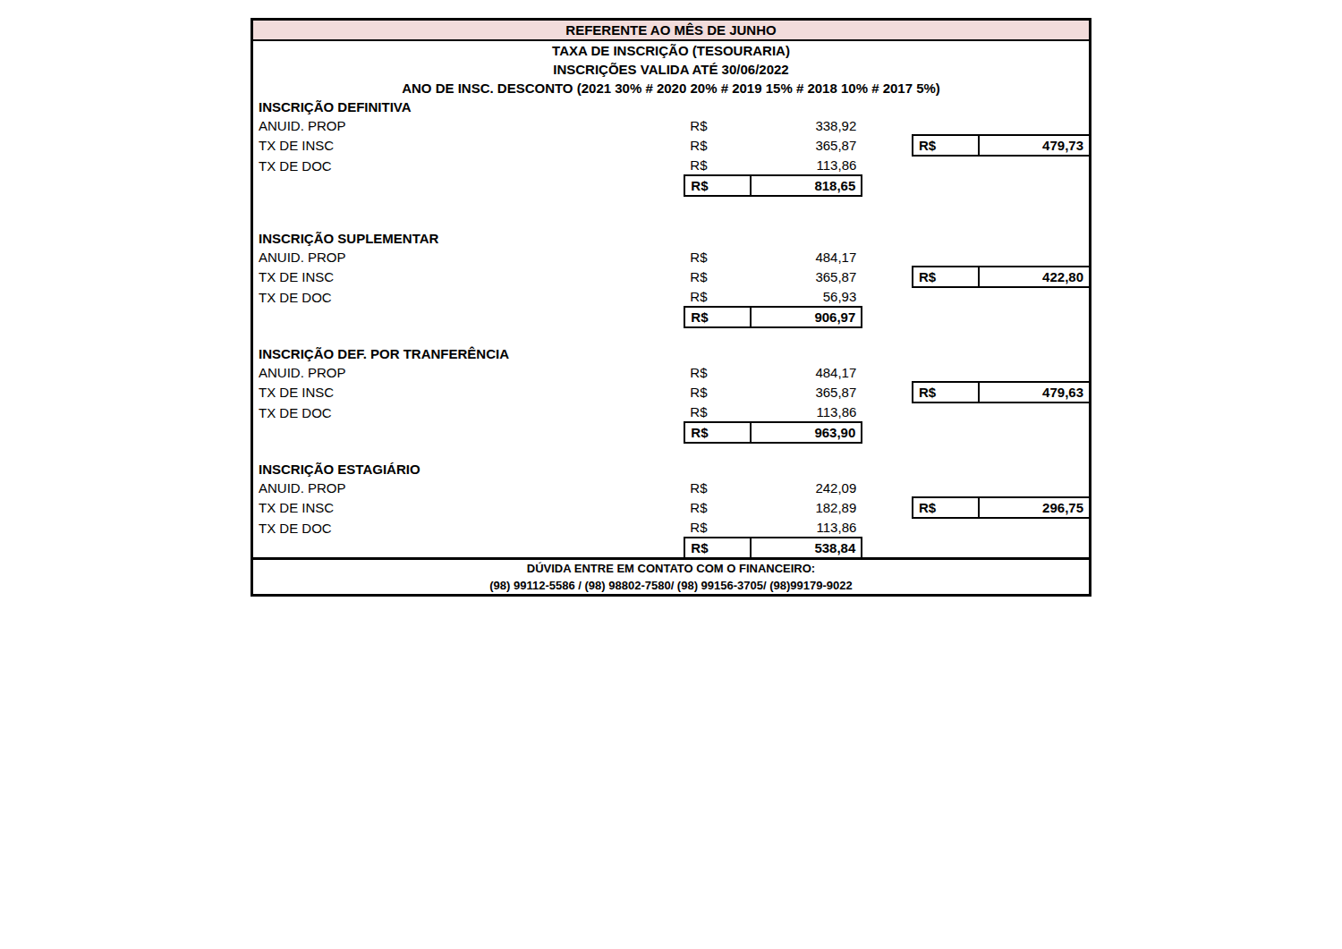| REFERENTE AO MÊS DE JUNHO |
| TAXA DE INSCRIÇÃO (TESOURARIA) |
| INSCRIÇÕES VALIDA ATÉ 30/06/2022 |
| ANO DE INSC. DESCONTO (2021 30% # 2020 20% # 2019 15% # 2018 10% # 2017 5%) |
| INSCRIÇÃO DEFINITIVA |
| ANUID. PROP | R$ | 338,92 | | | |
| TX DE INSC | R$ | 365,87 | | R$ | 479,73 |
| TX DE DOC | R$ | 113,86 | | | |
| | R$ | 818,65 | | | |
| INSCRIÇÃO SUPLEMENTAR |
| ANUID. PROP | R$ | 484,17 | | | |
| TX DE INSC | R$ | 365,87 | | R$ | 422,80 |
| TX DE DOC | R$ | 56,93 | | | |
| | R$ | 906,97 | | | |
| INSCRIÇÃO DEF. POR TRANFERÊNCIA |
| ANUID. PROP | R$ | 484,17 | | | |
| TX DE INSC | R$ | 365,87 | | R$ | 479,63 |
| TX DE DOC | R$ | 113,86 | | | |
| | R$ | 963,90 | | | |
| INSCRIÇÃO ESTAGIÁRIO |
| ANUID. PROP | R$ | 242,09 | | | |
| TX DE INSC | R$ | 182,89 | | R$ | 296,75 |
| TX DE DOC | R$ | 113,86 | | | |
| | R$ | 538,84 | | | |
| DÚVIDA ENTRE EM CONTATO COM O FINANCEIRO: |
| (98) 99112-5586 / (98) 98802-7580/ (98) 99156-3705/ (98)99179-9022 |